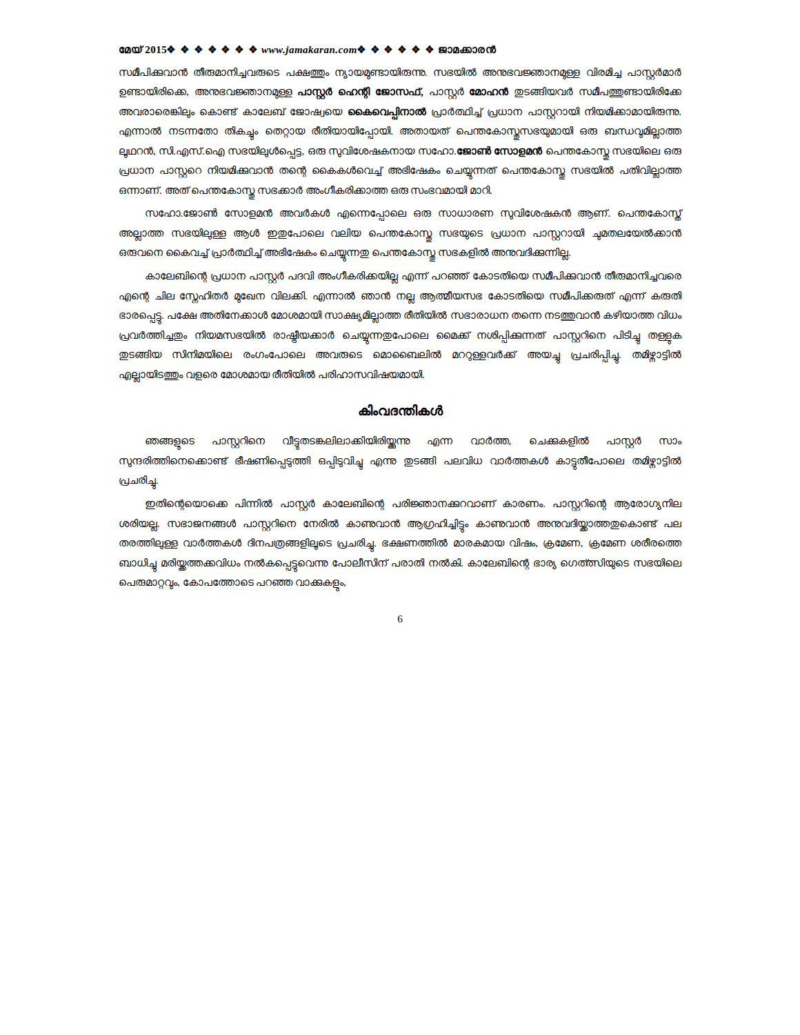മേയ് 2015❖ ❖ ❖ ❖ ❖ ❖ ❖ www.jamakaran.com❖ ❖ ❖ ❖ ❖ ❖ ജാമക്കാരൻ
സമീപിക്കുവാൻ തീരുമാനിച്ചവരുടെ പക്ഷത്തും ന്യായമുണ്ടായിരുന്നു. സഭയിൽ അനുഭവജ്ഞാനമുള്ള വിരമിച്ച പാസ്റ്റർമാർ ഉണ്ടായിരിക്കെ, അനുഭവജ്ഞാനമുള്ള പാസ്റ്റർ ഹെന്റി ജോസഫ്, പാസ്റ്റർ മോഹൻ തുടങ്ങിയവർ സമീപത്തുണ്ടായിരിക്കേ അവരാരെങ്കിലും കൊണ്ട് കാലേബ് ജോഷ്വയെ കൈവെപ്പിനാൽ പ്രാർത്ഥിച്ച് പ്രധാന പാസ്റ്ററായി നിയമിക്കാമായിരുന്നു. എന്നാൽ നടന്നതോ തികച്ചും തെറ്റായ രീതിയായിപ്പോയി. അതായത് പെന്തകോസ്തുസഭയുമായി ഒരു ബന്ധവുമില്ലാത്ത ലൂഥറൻ, സി.എസ്.ഐ സഭയിലുൾപ്പെട്ട, ഒരു സുവിശേഷകനായ സഹോ.ജോൺ സോളമൻ പെന്തകോസ്തു സഭയിലെ ഒരു പ്രധാന പാസ്റ്ററെ നിയമിക്കുവാൻ തന്റെ കൈകൾവെച്ച് അഭിഷേകം ചെയ്യുന്നത് പെന്തകോസ്തു സഭയിൽ പതിവില്ലാത്ത ഒന്നാണ്. അത് പെന്തകോസ്തു സഭക്കാർ അംഗീകരിക്കാത്ത ഒരു സംഭവമായി മാറി.
സഹോ.ജോൺ സോളമൻ അവർകൾ എന്നെപ്പോലെ ഒരു സാധാരണ സുവിശേഷകൻ ആണ്. പെന്തകോസ്ത് അല്ലാത്ത സഭയിലുള്ള ആൾ ഇതുപോലെ വലിയ പെന്തകോസ്തു സഭയുടെ പ്രധാന പാസ്റ്ററായി ചുമതലയേൽക്കാൻ ഒരുവനെ കൈവച്ച് പ്രാർത്ഥിച്ച് അഭിഷേകം ചെയ്യുന്നതു പെന്തകോസ്തു സഭകളിൽ അനുവദിക്കുന്നില്ല.
കാലേബിന്റെ പ്രധാന പാസ്റ്റർ പദവി അംഗീകരിക്കയില്ല എന്ന് പറഞ്ഞ് കോടതിയെ സമീപിക്കുവാൻ തീരുമാനിച്ചവരെ എന്റെ ചില സ്നേഹിതർ മുഖേന വിലക്കി. എന്നാൽ ഞാൻ നല്ല ആത്മീയസഭ കോടതിയെ സമീപിക്കരുത് എന്ന് കരുതി ഭാരപ്പെട്ടു. പക്ഷേ അതിനേക്കാൾ മോശമായി സാക്ഷ്യമില്ലാത്ത രീതിയിൽ സഭാരാധന തന്നെ നടത്തുവാൻ കഴിയാത്ത വിധം പ്രവർത്തിച്ചതും നിയമസഭയിൽ രാഷ്ട്രീയക്കാർ ചെയ്യുന്നതുപോലെ മൈക്ക് നശിപ്പിക്കുന്നത് പാസ്റ്ററിനെ പിടിച്ചു തള്ളുക തുടങ്ങിയ സിനിമയിലെ രംഗംപോലെ അവരുടെ മൊബൈലിൽ മററുള്ളവർക്ക് അയച്ചു പ്രചരിപ്പിച്ചു. തമിഴ്നാട്ടിൽ എല്ലായിടത്തും വളരെ മോശമായ രീതിയിൽ പരിഹാസവിഷയമായി.
കിംവദന്തികൾ
ഞങ്ങളുടെ പാസ്റ്ററിനെ വീട്ടുതടങ്കലിലാക്കിയിരിയ്ക്കുന്നു എന്ന വാർത്ത, ചെക്കുകളിൽ പാസ്റ്റർ സാം സുന്ദരിത്തിനെക്കൊണ്ട് ഭീഷണിപ്പെടുത്തി ഒപ്പിടുവിച്ചു എന്നു തുടങ്ങി പലവിധ വാർത്തകൾ കാട്ടുതീപോലെ തമിഴ്നാട്ടിൽ പ്രചരിച്ചു.
ഇതിന്റെയൊക്കെ പിന്നിൽ പാസ്റ്റർ കാലേബിന്റെ പരിജ്ഞാനക്കുറവാണ് കാരണം. പാസ്റ്ററിന്റെ ആരോഗ്യനില ശരിയല്ല. സഭാജനങ്ങൾ പാസ്റ്ററിനെ നേരിൽ കാണുവാൻ ആഗ്രഹിച്ചിട്ടും കാണുവാൻ അനുവദിയ്ക്കാത്തതുകൊണ്ട് പല തരത്തിലുള്ള വാർത്തകൾ ദിനപത്രങ്ങളിലൂടെ പ്രചരിച്ചു. ഭക്ഷണത്തിൽ മാരകമായ വിഷം, ക്രമേണ, ക്രമേണ ശരീരത്തെ ബാധിച്ചു മരിയ്ക്കത്തക്കവിധം നൽകപ്പെട്ടുവെന്നു പോലീസിന് പരാതി നൽകി. കാലേബിന്റെ ഭാര്യ ഗെത്ത്സിയുടെ സഭയിലെ പെരുമാറ്റവും, കോപത്തോടെ പറഞ്ഞ വാക്കുകളും,
6